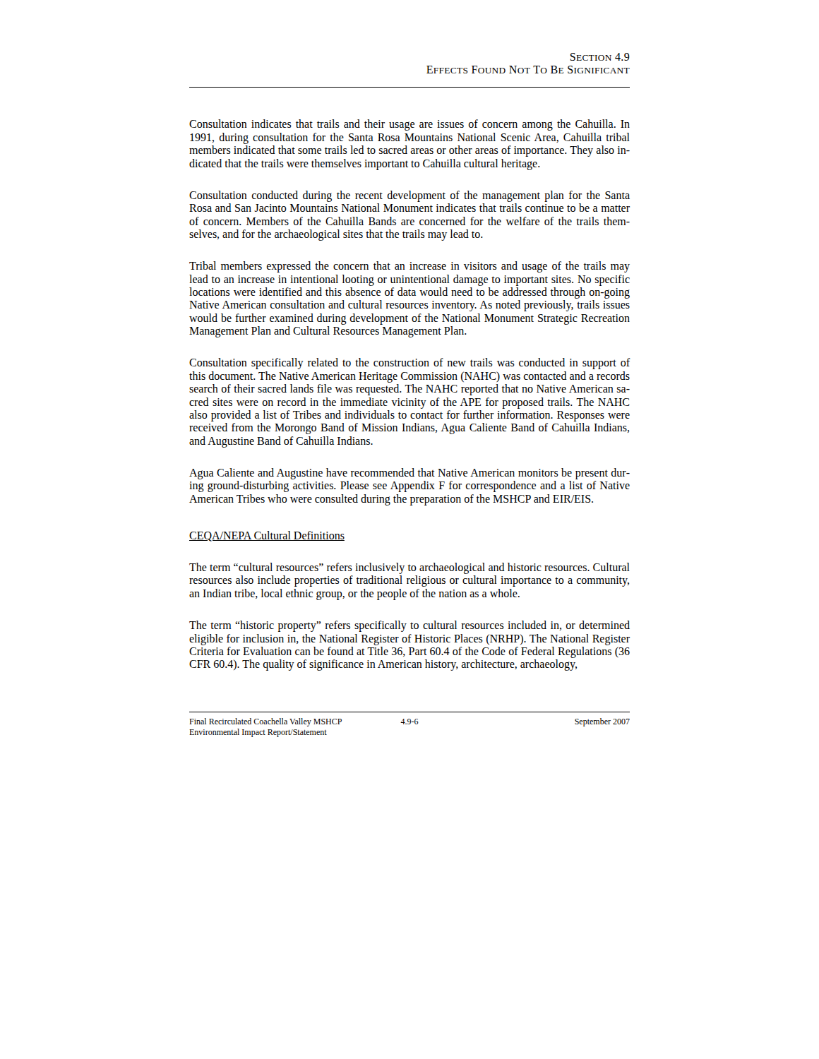SECTION 4.9 EFFECTS FOUND NOT TO BE SIGNIFICANT
Consultation indicates that trails and their usage are issues of concern among the Cahuilla. In 1991, during consultation for the Santa Rosa Mountains National Scenic Area, Cahuilla tribal members indicated that some trails led to sacred areas or other areas of importance. They also indicated that the trails were themselves important to Cahuilla cultural heritage.
Consultation conducted during the recent development of the management plan for the Santa Rosa and San Jacinto Mountains National Monument indicates that trails continue to be a matter of concern. Members of the Cahuilla Bands are concerned for the welfare of the trails themselves, and for the archaeological sites that the trails may lead to.
Tribal members expressed the concern that an increase in visitors and usage of the trails may lead to an increase in intentional looting or unintentional damage to important sites. No specific locations were identified and this absence of data would need to be addressed through on-going Native American consultation and cultural resources inventory. As noted previously, trails issues would be further examined during development of the National Monument Strategic Recreation Management Plan and Cultural Resources Management Plan.
Consultation specifically related to the construction of new trails was conducted in support of this document. The Native American Heritage Commission (NAHC) was contacted and a records search of their sacred lands file was requested. The NAHC reported that no Native American sacred sites were on record in the immediate vicinity of the APE for proposed trails. The NAHC also provided a list of Tribes and individuals to contact for further information. Responses were received from the Morongo Band of Mission Indians, Agua Caliente Band of Cahuilla Indians, and Augustine Band of Cahuilla Indians.
Agua Caliente and Augustine have recommended that Native American monitors be present during ground-disturbing activities. Please see Appendix F for correspondence and a list of Native American Tribes who were consulted during the preparation of the MSHCP and EIR/EIS.
CEQA/NEPA Cultural Definitions
The term “cultural resources” refers inclusively to archaeological and historic resources. Cultural resources also include properties of traditional religious or cultural importance to a community, an Indian tribe, local ethnic group, or the people of the nation as a whole.
The term “historic property” refers specifically to cultural resources included in, or determined eligible for inclusion in, the National Register of Historic Places (NRHP). The National Register Criteria for Evaluation can be found at Title 36, Part 60.4 of the Code of Federal Regulations (36 CFR 60.4). The quality of significance in American history, architecture, archaeology,
Final Recirculated Coachella Valley MSHCP
Environmental Impact Report/Statement
4.9-6
September 2007